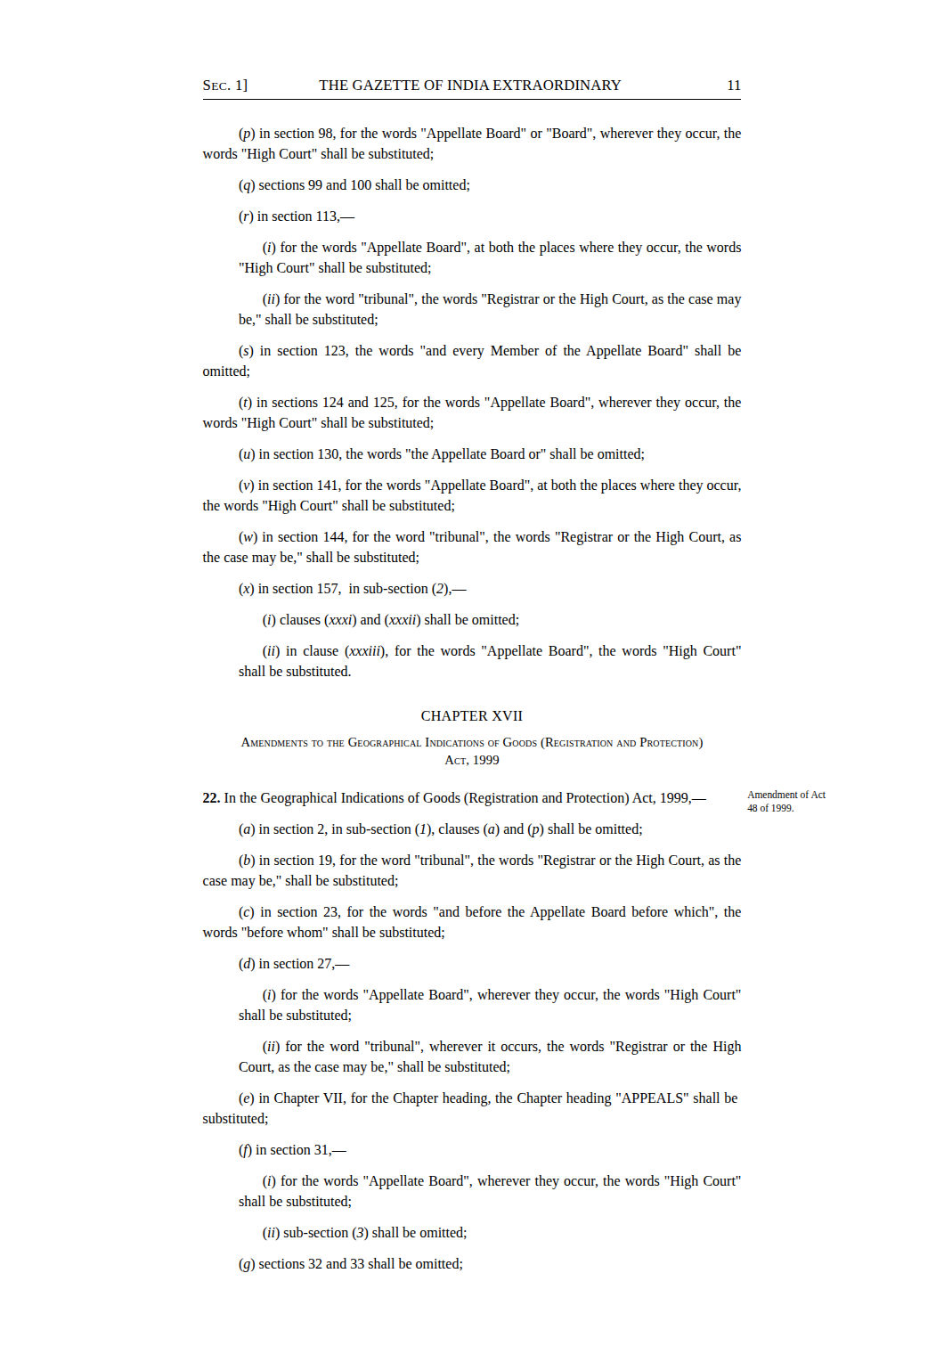SEC. 1]
THE GAZETTE OF INDIA EXTRAORDINARY
11
(p) in section 98, for the words "Appellate Board" or "Board", wherever they occur, the words "High Court" shall be substituted;
(q) sections 99 and 100 shall be omitted;
(r) in section 113,—
(i) for the words "Appellate Board", at both the places where they occur, the words "High Court" shall be substituted;
(ii) for the word "tribunal", the words "Registrar or the High Court, as the case may be," shall be substituted;
(s) in section 123, the words "and every Member of the Appellate Board" shall be omitted;
(t) in sections 124 and 125, for the words "Appellate Board", wherever they occur, the words "High Court" shall be substituted;
(u) in section 130, the words "the Appellate Board or" shall be omitted;
(v) in section 141, for the words "Appellate Board", at both the places where they occur, the words "High Court" shall be substituted;
(w) in section 144, for the word "tribunal", the words "Registrar or the High Court, as the case may be," shall be substituted;
(x) in section 157, in sub-section (2),—
(i) clauses (xxxi) and (xxxii) shall be omitted;
(ii) in clause (xxxiii), for the words "Appellate Board", the words "High Court" shall be substituted.
CHAPTER XVII
Amendments to the Geographical Indications of Goods (Registration and Protection)
Act, 1999
Amendment of Act 48 of 1999.
22. In the Geographical Indications of Goods (Registration and Protection) Act, 1999,—
(a) in section 2, in sub-section (1), clauses (a) and (p) shall be omitted;
(b) in section 19, for the word "tribunal", the words "Registrar or the High Court, as the case may be," shall be substituted;
(c) in section 23, for the words "and before the Appellate Board before which", the words "before whom" shall be substituted;
(d) in section 27,—
(i) for the words "Appellate Board", wherever they occur, the words "High Court" shall be substituted;
(ii) for the word "tribunal", wherever it occurs, the words "Registrar or the High Court, as the case may be," shall be substituted;
(e) in Chapter VII, for the Chapter heading, the Chapter heading "APPEALS" shall be substituted;
(f) in section 31,—
(i) for the words "Appellate Board", wherever they occur, the words "High Court" shall be substituted;
(ii) sub-section (3) shall be omitted;
(g) sections 32 and 33 shall be omitted;